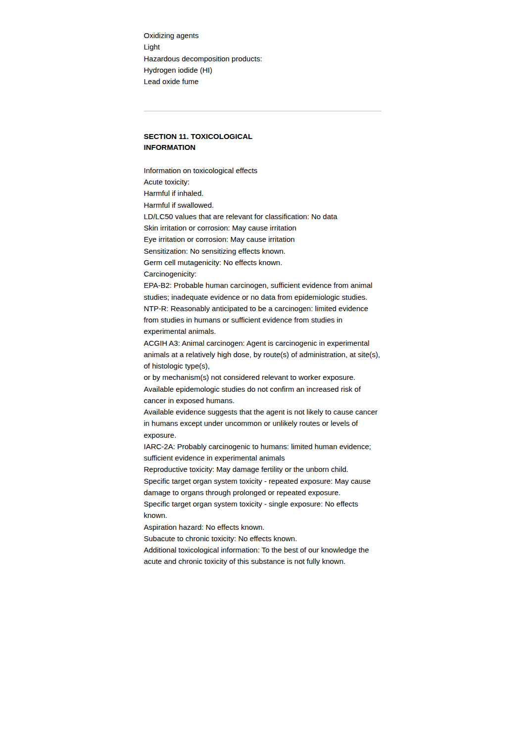Oxidizing agents
Light
Hazardous decomposition products:
Hydrogen iodide (HI)
Lead oxide fume
SECTION 11. TOXICOLOGICAL
INFORMATION
Information on toxicological effects
Acute toxicity:
Harmful if inhaled.
Harmful if swallowed.
LD/LC50 values that are relevant for classification: No data
Skin irritation or corrosion: May cause irritation
Eye irritation or corrosion: May cause irritation
Sensitization: No sensitizing effects known.
Germ cell mutagenicity: No effects known.
Carcinogenicity:
EPA-B2: Probable human carcinogen, sufficient evidence from animal studies; inadequate evidence or no data from epidemiologic studies.
NTP-R: Reasonably anticipated to be a carcinogen: limited evidence from studies in humans or sufficient evidence from studies in experimental animals.
ACGIH A3: Animal carcinogen: Agent is carcinogenic in experimental animals at a relatively high dose, by route(s) of administration, at site(s), of histologic type(s),
or by mechanism(s) not considered relevant to worker exposure. Available epidemologic studies do not confirm an increased risk of cancer in exposed humans.
Available evidence suggests that the agent is not likely to cause cancer in humans except under uncommon or unlikely routes or levels of exposure.
IARC-2A: Probably carcinogenic to humans: limited human evidence; sufficient evidence in experimental animals
Reproductive toxicity: May damage fertility or the unborn child.
Specific target organ system toxicity - repeated exposure: May cause damage to organs through prolonged or repeated exposure.
Specific target organ system toxicity - single exposure: No effects known.
Aspiration hazard: No effects known.
Subacute to chronic toxicity: No effects known.
Additional toxicological information: To the best of our knowledge the acute and chronic toxicity of this substance is not fully known.